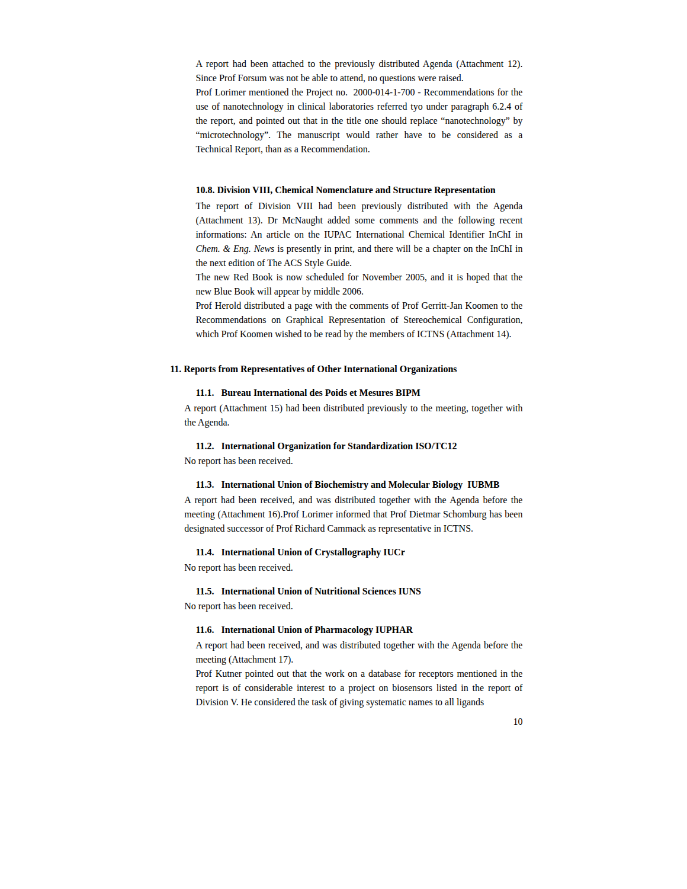A report had been attached to the previously distributed Agenda (Attachment 12). Since Prof Forsum was not be able to attend, no questions were raised.
Prof Lorimer mentioned the Project no. 2000-014-1-700 - Recommendations for the use of nanotechnology in clinical laboratories referred tyo under paragraph 6.2.4 of the report, and pointed out that in the title one should replace “nanotechnology” by “microtechnology”. The manuscript would rather have to be considered as a Technical Report, than as a Recommendation.
10.8. Division VIII, Chemical Nomenclature and Structure Representation
The report of Division VIII had been previously distributed with the Agenda (Attachment 13). Dr McNaught added some comments and the following recent informations: An article on the IUPAC International Chemical Identifier InChI in Chem. & Eng. News is presently in print, and there will be a chapter on the InChI in the next edition of The ACS Style Guide.
The new Red Book is now scheduled for November 2005, and it is hoped that the new Blue Book will appear by middle 2006.
Prof Herold distributed a page with the comments of Prof Gerritt-Jan Koomen to the Recommendations on Graphical Representation of Stereochemical Configuration, which Prof Koomen wished to be read by the members of ICTNS (Attachment 14).
11. Reports from Representatives of Other International Organizations
11.1. Bureau International des Poids et Mesures BIPM
A report (Attachment 15) had been distributed previously to the meeting, together with the Agenda.
11.2. International Organization for Standardization ISO/TC12
No report has been received.
11.3. International Union of Biochemistry and Molecular Biology IUBMB
A report had been received, and was distributed together with the Agenda before the meeting (Attachment 16).Prof Lorimer informed that Prof Dietmar Schomburg has been designated successor of Prof Richard Cammack as representative in ICTNS.
11.4. International Union of Crystallography IUCr
No report has been received.
11.5. International Union of Nutritional Sciences IUNS
No report has been received.
11.6. International Union of Pharmacology IUPHAR
A report had been received, and was distributed together with the Agenda before the meeting (Attachment 17).
Prof Kutner pointed out that the work on a database for receptors mentioned in the report is of considerable interest to a project on biosensors listed in the report of Division V. He considered the task of giving systematic names to all ligands
10